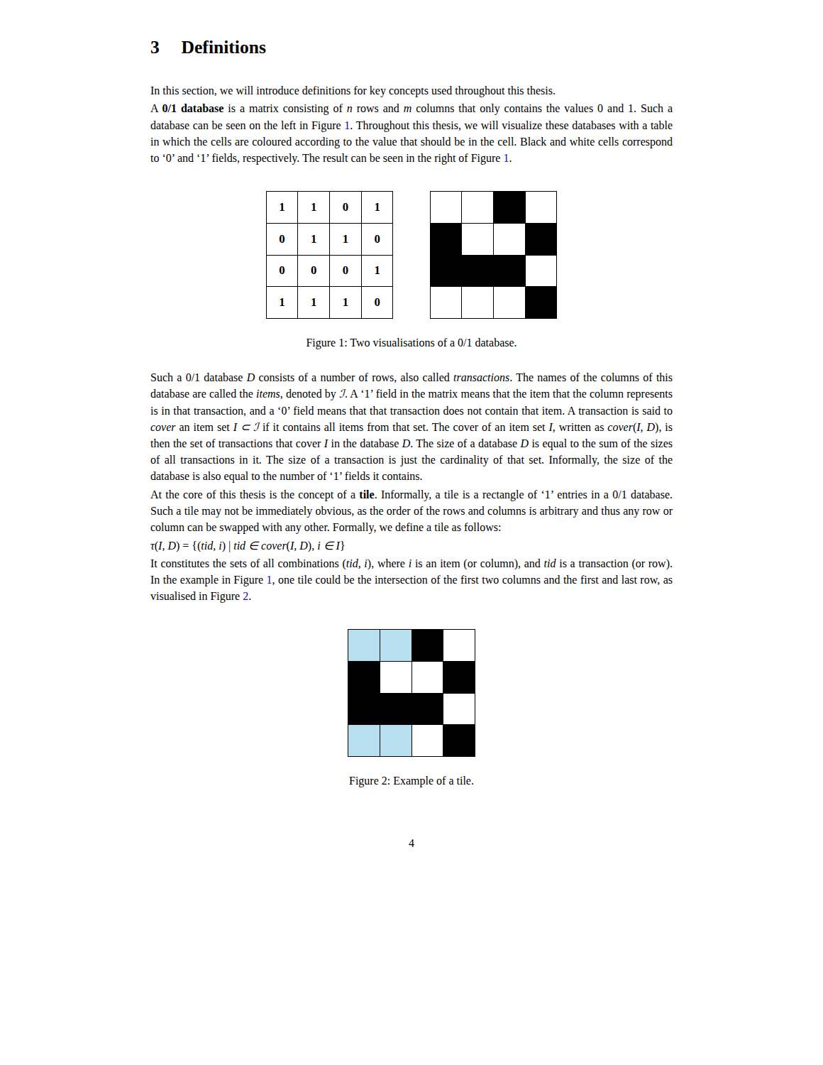3 Definitions
In this section, we will introduce definitions for key concepts used throughout this thesis.
A 0/1 database is a matrix consisting of n rows and m columns that only contains the values 0 and 1. Such a database can be seen on the left in Figure 1. Throughout this thesis, we will visualize these databases with a table in which the cells are coloured according to the value that should be in the cell. Black and white cells correspond to ‘0’ and ‘1’ fields, respectively. The result can be seen in the right of Figure 1.
| 1 | 1 | 0 | 1 |
| 0 | 1 | 1 | 0 |
| 0 | 0 | 0 | 1 |
| 1 | 1 | 1 | 0 |
Figure 1: Two visualisations of a 0/1 database.
Such a 0/1 database D consists of a number of rows, also called transactions. The names of the columns of this database are called the items, denoted by ℐ. A ‘1’ field in the matrix means that the item that the column represents is in that transaction, and a ‘0’ field means that that transaction does not contain that item. A transaction is said to cover an item set I ⊂ ℐ if it contains all items from that set. The cover of an item set I, written as cover(I, D), is then the set of transactions that cover I in the database D. The size of a database D is equal to the sum of the sizes of all transactions in it. The size of a transaction is just the cardinality of that set. Informally, the size of the database is also equal to the number of ‘1’ fields it contains.
At the core of this thesis is the concept of a tile. Informally, a tile is a rectangle of ‘1’ entries in a 0/1 database. Such a tile may not be immediately obvious, as the order of the rows and columns is arbitrary and thus any row or column can be swapped with any other. Formally, we define a tile as follows:
τ(I, D) = {(tid, i) | tid ∈ cover(I, D), i ∈ I}
It constitutes the sets of all combinations (tid, i), where i is an item (or column), and tid is a transaction (or row). In the example in Figure 1, one tile could be the intersection of the first two columns and the first and last row, as visualised in Figure 2.
Figure 2: Example of a tile.
4